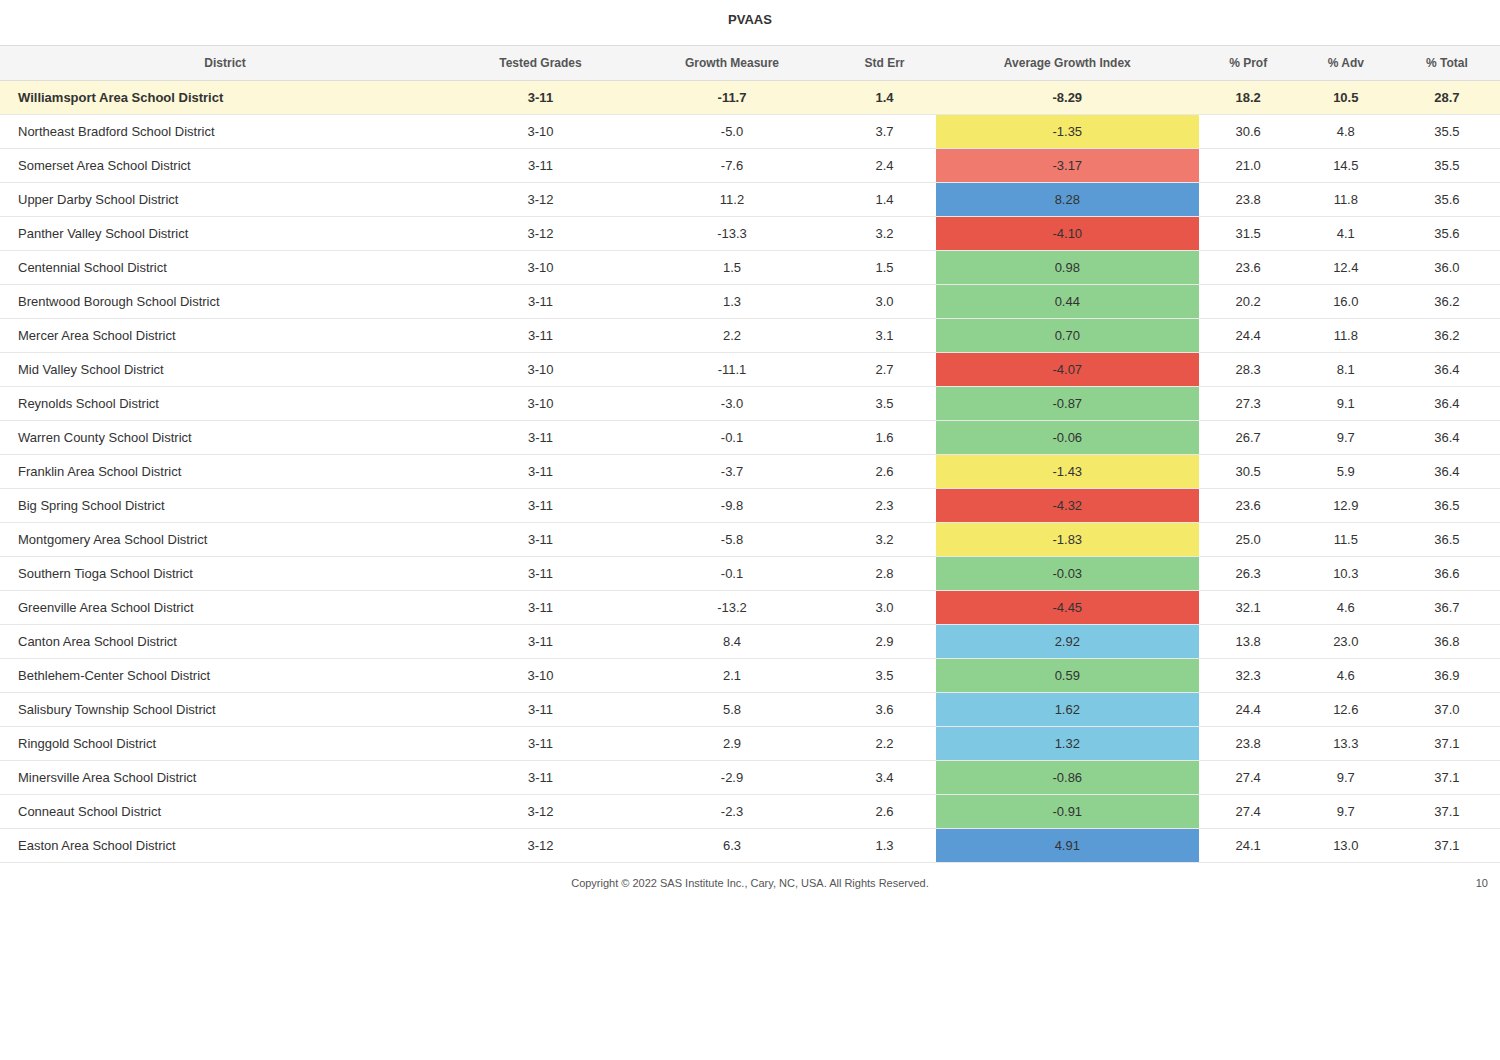PVAAS
| District | Tested Grades | Growth Measure | Std Err | Average Growth Index | % Prof | % Adv | % Total |
| --- | --- | --- | --- | --- | --- | --- | --- |
| Williamsport Area School District | 3-11 | -11.7 | 1.4 | -8.29 | 18.2 | 10.5 | 28.7 |
| Northeast Bradford School District | 3-10 | -5.0 | 3.7 | -1.35 | 30.6 | 4.8 | 35.5 |
| Somerset Area School District | 3-11 | -7.6 | 2.4 | -3.17 | 21.0 | 14.5 | 35.5 |
| Upper Darby School District | 3-12 | 11.2 | 1.4 | 8.28 | 23.8 | 11.8 | 35.6 |
| Panther Valley School District | 3-12 | -13.3 | 3.2 | -4.10 | 31.5 | 4.1 | 35.6 |
| Centennial School District | 3-10 | 1.5 | 1.5 | 0.98 | 23.6 | 12.4 | 36.0 |
| Brentwood Borough School District | 3-11 | 1.3 | 3.0 | 0.44 | 20.2 | 16.0 | 36.2 |
| Mercer Area School District | 3-11 | 2.2 | 3.1 | 0.70 | 24.4 | 11.8 | 36.2 |
| Mid Valley School District | 3-10 | -11.1 | 2.7 | -4.07 | 28.3 | 8.1 | 36.4 |
| Reynolds School District | 3-10 | -3.0 | 3.5 | -0.87 | 27.3 | 9.1 | 36.4 |
| Warren County School District | 3-11 | -0.1 | 1.6 | -0.06 | 26.7 | 9.7 | 36.4 |
| Franklin Area School District | 3-11 | -3.7 | 2.6 | -1.43 | 30.5 | 5.9 | 36.4 |
| Big Spring School District | 3-11 | -9.8 | 2.3 | -4.32 | 23.6 | 12.9 | 36.5 |
| Montgomery Area School District | 3-11 | -5.8 | 3.2 | -1.83 | 25.0 | 11.5 | 36.5 |
| Southern Tioga School District | 3-11 | -0.1 | 2.8 | -0.03 | 26.3 | 10.3 | 36.6 |
| Greenville Area School District | 3-11 | -13.2 | 3.0 | -4.45 | 32.1 | 4.6 | 36.7 |
| Canton Area School District | 3-11 | 8.4 | 2.9 | 2.92 | 13.8 | 23.0 | 36.8 |
| Bethlehem-Center School District | 3-10 | 2.1 | 3.5 | 0.59 | 32.3 | 4.6 | 36.9 |
| Salisbury Township School District | 3-11 | 5.8 | 3.6 | 1.62 | 24.4 | 12.6 | 37.0 |
| Ringgold School District | 3-11 | 2.9 | 2.2 | 1.32 | 23.8 | 13.3 | 37.1 |
| Minersville Area School District | 3-11 | -2.9 | 3.4 | -0.86 | 27.4 | 9.7 | 37.1 |
| Conneaut School District | 3-12 | -2.3 | 2.6 | -0.91 | 27.4 | 9.7 | 37.1 |
| Easton Area School District | 3-12 | 6.3 | 1.3 | 4.91 | 24.1 | 13.0 | 37.1 |
Copyright © 2022 SAS Institute Inc., Cary, NC, USA. All Rights Reserved. 10